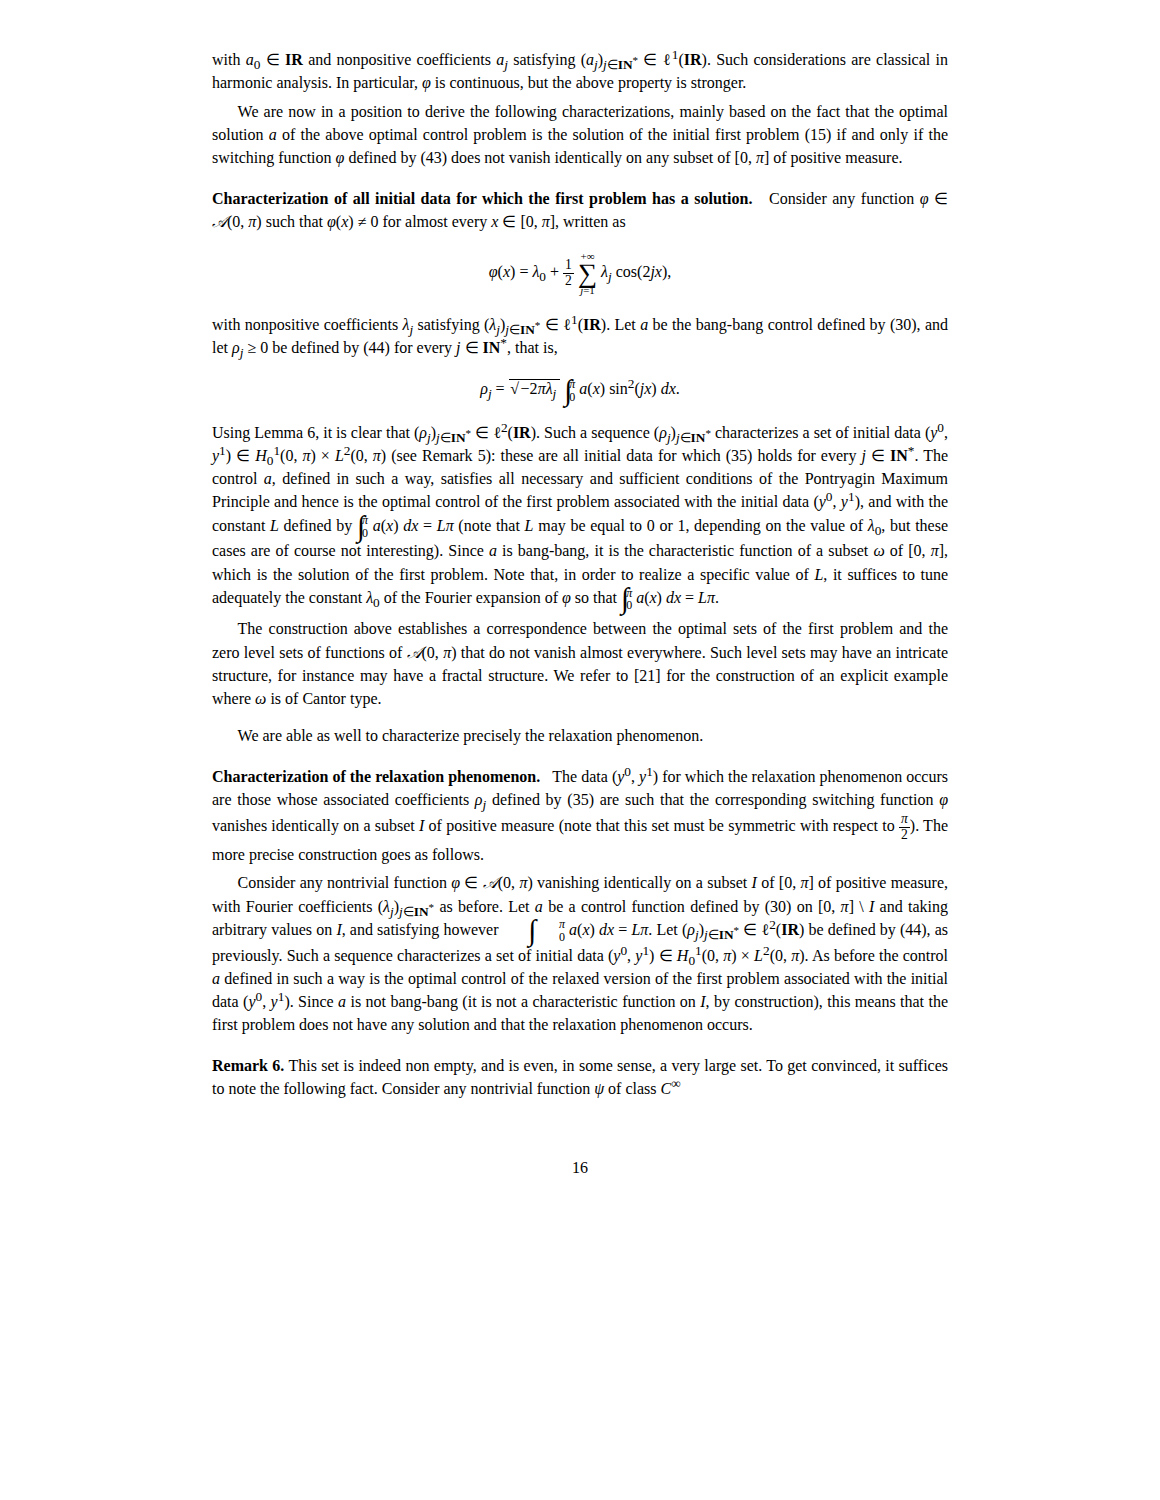with a0 ∈ IR and nonpositive coefficients aj satisfying (aj)j∈IN* ∈ ℓ1(IR). Such considerations are classical in harmonic analysis. In particular, φ is continuous, but the above property is stronger.
We are now in a position to derive the following characterizations, mainly based on the fact that the optimal solution a of the above optimal control problem is the solution of the initial first problem (15) if and only if the switching function φ defined by (43) does not vanish identically on any subset of [0, π] of positive measure.
Characterization of all initial data for which the first problem has a solution. Consider any function φ ∈ 𝒜(0, π) such that φ(x) ≠ 0 for almost every x ∈ [0, π], written as
φ(x) = λ0 + 12 +∞∑j=1 λj cos(2jx),
with nonpositive coefficients λj satisfying (λj)j∈IN* ∈ ℓ1(IR). Let a be the bang-bang control defined by (30), and let ρj ≥ 0 be defined by (44) for every j ∈ IN*, that is,
ρj = √−2πλj ∫π 0 a(x) sin2(jx) dx.
Using Lemma 6, it is clear that (ρj)j∈IN* ∈ ℓ2(IR). Such a sequence (ρj)j∈IN* characterizes a set of initial data (y0, y1) ∈ H01(0, π) × L2(0, π) (see Remark 5): these are all initial data for which (35) holds for every j ∈ IN*. The control a, defined in such a way, satisfies all necessary and sufficient conditions of the Pontryagin Maximum Principle and hence is the optimal control of the first problem associated with the initial data (y0, y1), and with the constant L defined by ∫π 0 a(x) dx = Lπ (note that L may be equal to 0 or 1, depending on the value of λ0, but these cases are of course not interesting). Since a is bang-bang, it is the characteristic function of a subset ω of [0, π], which is the solution of the first problem. Note that, in order to realize a specific value of L, it suffices to tune adequately the constant λ0 of the Fourier expansion of φ so that ∫π 0 a(x) dx = Lπ.
The construction above establishes a correspondence between the optimal sets of the first problem and the zero level sets of functions of 𝒜(0, π) that do not vanish almost everywhere. Such level sets may have an intricate structure, for instance may have a fractal structure. We refer to [21] for the construction of an explicit example where ω is of Cantor type.
We are able as well to characterize precisely the relaxation phenomenon.
Characterization of the relaxation phenomenon. The data (y0, y1) for which the relaxation phenomenon occurs are those whose associated coefficients ρj defined by (35) are such that the corresponding switching function φ vanishes identically on a subset I of positive measure (note that this set must be symmetric with respect to π 2). The more precise construction goes as follows.
Consider any nontrivial function φ ∈ 𝒜(0, π) vanishing identically on a subset I of [0, π] of positive measure, with Fourier coefficients (λj)j∈IN* as before. Let a be a control function defined by (30) on [0, π] \ I and taking arbitrary values on I, and satisfying however ∫π 0 a(x) dx = Lπ. Let (ρj)j∈IN* ∈ ℓ2(IR) be defined by (44), as previously. Such a sequence characterizes a set of initial data (y0, y1) ∈ H01(0, π) × L2(0, π). As before the control a defined in such a way is the optimal control of the relaxed version of the first problem associated with the initial data (y0, y1). Since a is not bang-bang (it is not a characteristic function on I, by construction), this means that the first problem does not have any solution and that the relaxation phenomenon occurs.
Remark 6. This set is indeed non empty, and is even, in some sense, a very large set. To get convinced, it suffices to note the following fact. Consider any nontrivial function ψ of class C∞
16